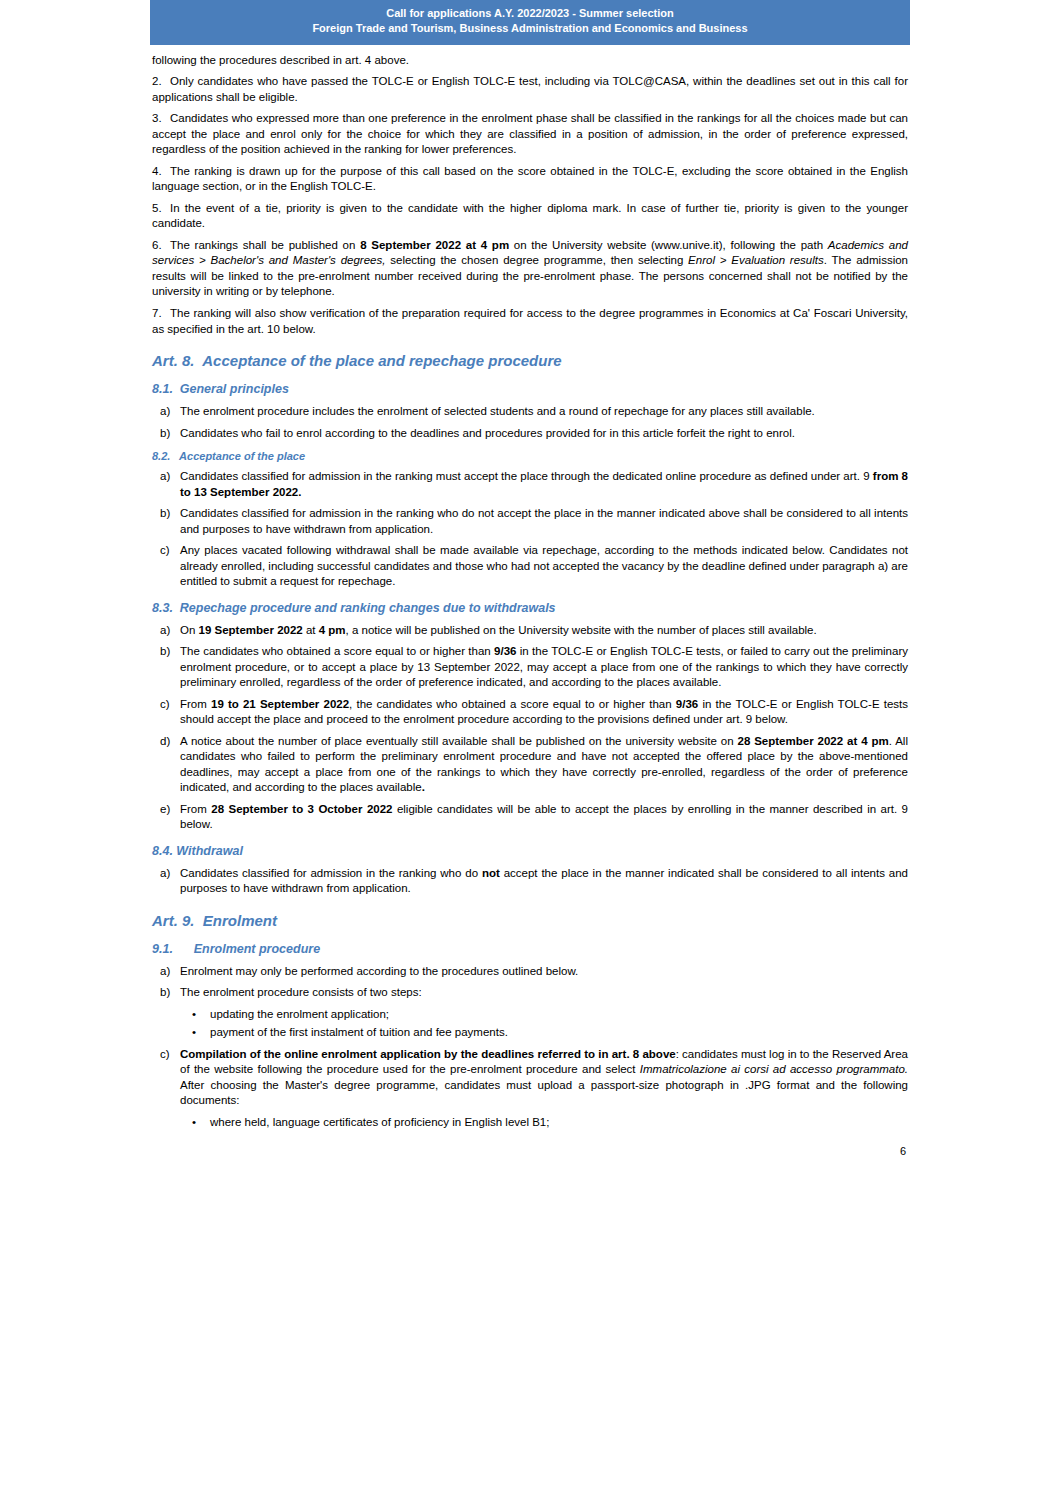Call for applications A.Y. 2022/2023 - Summer selection Foreign Trade and Tourism, Business Administration and Economics and Business
following the procedures described in art. 4 above.
2. Only candidates who have passed the TOLC-E or English TOLC-E test, including via TOLC@CASA, within the deadlines set out in this call for applications shall be eligible.
3. Candidates who expressed more than one preference in the enrolment phase shall be classified in the rankings for all the choices made but can accept the place and enrol only for the choice for which they are classified in a position of admission, in the order of preference expressed, regardless of the position achieved in the ranking for lower preferences.
4. The ranking is drawn up for the purpose of this call based on the score obtained in the TOLC-E, excluding the score obtained in the English language section, or in the English TOLC-E.
5. In the event of a tie, priority is given to the candidate with the higher diploma mark. In case of further tie, priority is given to the younger candidate.
6. The rankings shall be published on 8 September 2022 at 4 pm on the University website (www.unive.it), following the path Academics and services > Bachelor's and Master's degrees, selecting the chosen degree programme, then selecting Enrol > Evaluation results. The admission results will be linked to the pre-enrolment number received during the pre-enrolment phase. The persons concerned shall not be notified by the university in writing or by telephone.
7. The ranking will also show verification of the preparation required for access to the degree programmes in Economics at Ca' Foscari University, as specified in the art. 10 below.
Art. 8. Acceptance of the place and repechage procedure
8.1. General principles
a)
The enrolment procedure includes the enrolment of selected students and a round of repechage for any places still available.
b)
Candidates who fail to enrol according to the deadlines and procedures provided for in this article forfeit the right to enrol.
8.2. Acceptance of the place
a)
Candidates classified for admission in the ranking must accept the place through the dedicated online procedure as defined under art. 9 from 8 to 13 September 2022.
b)
Candidates classified for admission in the ranking who do not accept the place in the manner indicated above shall be considered to all intents and purposes to have withdrawn from application.
c)
Any places vacated following withdrawal shall be made available via repechage, according to the methods indicated below. Candidates not already enrolled, including successful candidates and those who had not accepted the vacancy by the deadline defined under paragraph a) are entitled to submit a request for repechage.
8.3. Repechage procedure and ranking changes due to withdrawals
a)
On 19 September 2022 at 4 pm, a notice will be published on the University website with the number of places still available.
b)
The candidates who obtained a score equal to or higher than 9/36 in the TOLC-E or English TOLC-E tests, or failed to carry out the preliminary enrolment procedure, or to accept a place by 13 September 2022, may accept a place from one of the rankings to which they have correctly preliminary enrolled, regardless of the order of preference indicated, and according to the places available.
c)
From 19 to 21 September 2022, the candidates who obtained a score equal to or higher than 9/36 in the TOLC-E or English TOLC-E tests should accept the place and proceed to the enrolment procedure according to the provisions defined under art. 9 below.
d)
A notice about the number of place eventually still available shall be published on the university website on 28 September 2022 at 4 pm. All candidates who failed to perform the preliminary enrolment procedure and have not accepted the offered place by the above-mentioned deadlines, may accept a place from one of the rankings to which they have correctly pre-enrolled, regardless of the order of preference indicated, and according to the places available.
e)
From 28 September to 3 October 2022 eligible candidates will be able to accept the places by enrolling in the manner described in art. 9 below.
8.4. Withdrawal
a)
Candidates classified for admission in the ranking who do not accept the place in the manner indicated shall be considered to all intents and purposes to have withdrawn from application.
Art. 9. Enrolment
9.1. Enrolment procedure
a)
Enrolment may only be performed according to the procedures outlined below.
b)
The enrolment procedure consists of two steps:
•
updating the enrolment application;
•
payment of the first instalment of tuition and fee payments.
c)
Compilation of the online enrolment application by the deadlines referred to in art. 8 above: candidates must log in to the Reserved Area of the website following the procedure used for the pre-enrolment procedure and select Immatricolazione ai corsi ad accesso programmato. After choosing the Master's degree programme, candidates must upload a passport-size photograph in .JPG format and the following documents:
•
where held, language certificates of proficiency in English level B1;
6